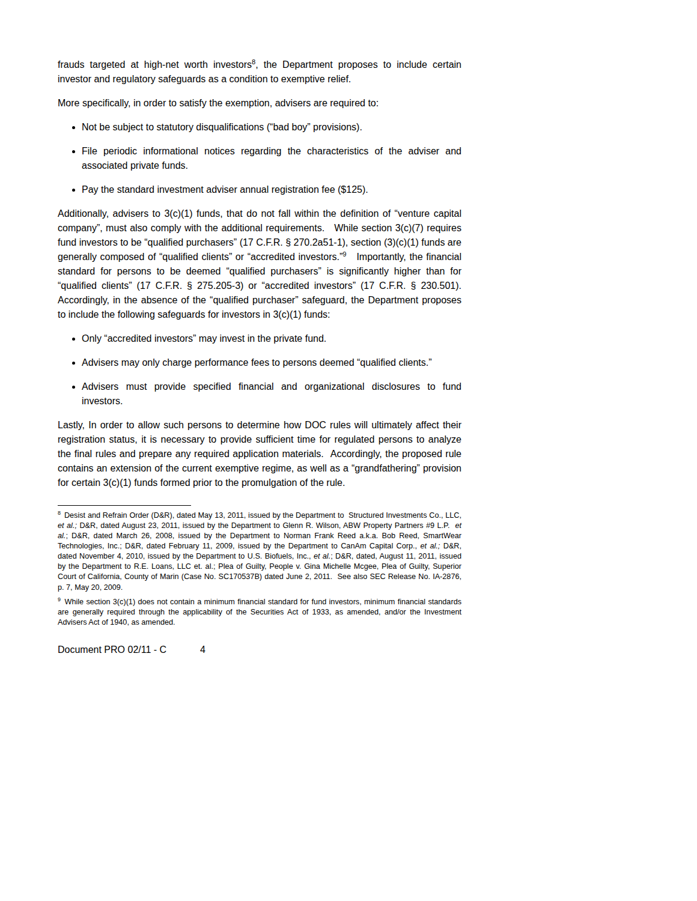frauds targeted at high-net worth investors8, the Department proposes to include certain investor and regulatory safeguards as a condition to exemptive relief.
More specifically, in order to satisfy the exemption, advisers are required to:
Not be subject to statutory disqualifications (“bad boy” provisions).
File periodic informational notices regarding the characteristics of the adviser and associated private funds.
Pay the standard investment adviser annual registration fee ($125).
Additionally, advisers to 3(c)(1) funds, that do not fall within the definition of “venture capital company”, must also comply with the additional requirements. While section 3(c)(7) requires fund investors to be “qualified purchasers” (17 C.F.R. § 270.2a51-1), section (3)(c)(1) funds are generally composed of “qualified clients” or “accredited investors.”9 Importantly, the financial standard for persons to be deemed “qualified purchasers” is significantly higher than for “qualified clients” (17 C.F.R. § 275.205-3) or “accredited investors” (17 C.F.R. § 230.501). Accordingly, in the absence of the “qualified purchaser” safeguard, the Department proposes to include the following safeguards for investors in 3(c)(1) funds:
Only “accredited investors” may invest in the private fund.
Advisers may only charge performance fees to persons deemed “qualified clients.”
Advisers must provide specified financial and organizational disclosures to fund investors.
Lastly, In order to allow such persons to determine how DOC rules will ultimately affect their registration status, it is necessary to provide sufficient time for regulated persons to analyze the final rules and prepare any required application materials. Accordingly, the proposed rule contains an extension of the current exemptive regime, as well as a “grandfathering” provision for certain 3(c)(1) funds formed prior to the promulgation of the rule.
8 Desist and Refrain Order (D&R), dated May 13, 2011, issued by the Department to Structured Investments Co., LLC, et al.; D&R, dated August 23, 2011, issued by the Department to Glenn R. Wilson, ABW Property Partners #9 L.P. et al.; D&R, dated March 26, 2008, issued by the Department to Norman Frank Reed a.k.a. Bob Reed, SmartWear Technologies, Inc.; D&R, dated February 11, 2009, issued by the Department to CanAm Capital Corp., et al.; D&R, dated November 4, 2010, issued by the Department to U.S. Biofuels, Inc., et al.; D&R, dated, August 11, 2011, issued by the Department to R.E. Loans, LLC et. al.; Plea of Guilty, People v. Gina Michelle Mcgee, Plea of Guilty, Superior Court of California, County of Marin (Case No. SC170537B) dated June 2, 2011. See also SEC Release No. IA-2876, p. 7, May 20, 2009.
9 While section 3(c)(1) does not contain a minimum financial standard for fund investors, minimum financial standards are generally required through the applicability of the Securities Act of 1933, as amended, and/or the Investment Advisers Act of 1940, as amended.
Document PRO 02/11 - C4